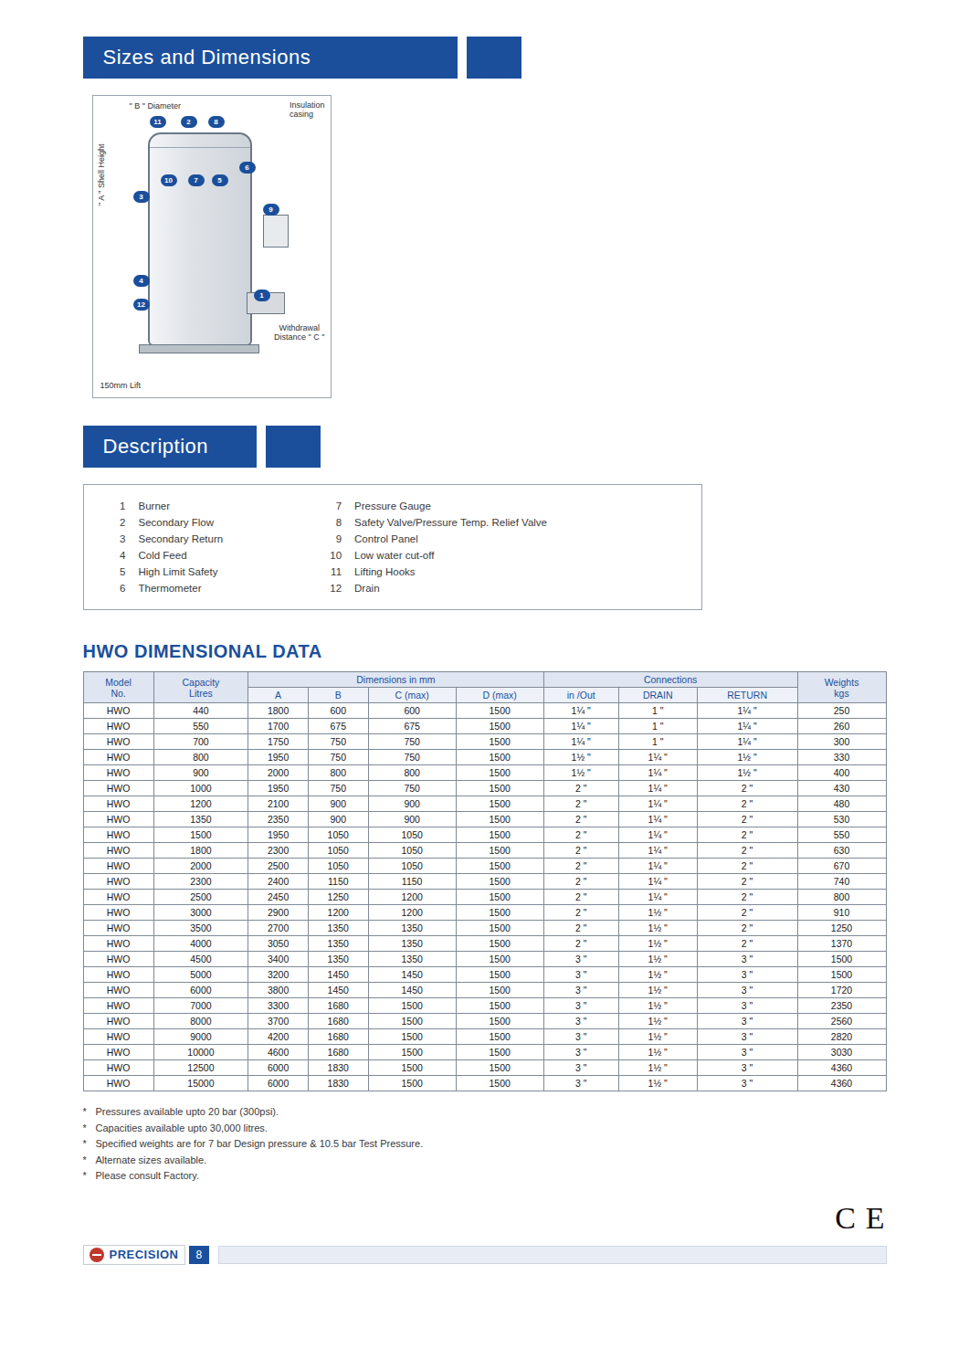Sizes and Dimensions
" B " Diameter
Insulation
casing
" A " Shell Height
11
2
8
10
7
5
6
3
9
4
12
1
Withdrawal
Distance " C "
150mm Lift
Description
| 1 | Burner | 7 | Pressure Gauge |
| 2 | Secondary Flow | 8 | Safety Valve/Pressure Temp. Relief Valve |
| 3 | Secondary Return | 9 | Control Panel |
| 4 | Cold Feed | 10 | Low water cut-off |
| 5 | High Limit Safety | 11 | Lifting Hooks |
| 6 | Thermometer | 12 | Drain |
HWO DIMENSIONAL DATA
| Model No. | Capacity Litres | Dimensions in mm | Connections | Weights kgs |
| --- | --- | --- | --- | --- |
| A | B | C (max) | D (max) | in /Out | DRAIN | RETURN |
| HWO | 440 | 1800 | 600 | 600 | 1500 | 1¼ " | 1 " | 1¼ " | 250 |
| HWO | 550 | 1700 | 675 | 675 | 1500 | 1¼ " | 1 " | 1¼ " | 260 |
| HWO | 700 | 1750 | 750 | 750 | 1500 | 1¼ " | 1 " | 1¼ " | 300 |
| HWO | 800 | 1950 | 750 | 750 | 1500 | 1½ " | 1¼ " | 1½ " | 330 |
| HWO | 900 | 2000 | 800 | 800 | 1500 | 1½ " | 1¼ " | 1½ " | 400 |
| HWO | 1000 | 1950 | 750 | 750 | 1500 | 2 " | 1¼ " | 2 " | 430 |
| HWO | 1200 | 2100 | 900 | 900 | 1500 | 2 " | 1¼ " | 2 " | 480 |
| HWO | 1350 | 2350 | 900 | 900 | 1500 | 2 " | 1¼ " | 2 " | 530 |
| HWO | 1500 | 1950 | 1050 | 1050 | 1500 | 2 " | 1¼ " | 2 " | 550 |
| HWO | 1800 | 2300 | 1050 | 1050 | 1500 | 2 " | 1¼ " | 2 " | 630 |
| HWO | 2000 | 2500 | 1050 | 1050 | 1500 | 2 " | 1¼ " | 2 " | 670 |
| HWO | 2300 | 2400 | 1150 | 1150 | 1500 | 2 " | 1¼ " | 2 " | 740 |
| HWO | 2500 | 2450 | 1250 | 1200 | 1500 | 2 " | 1¼ " | 2 " | 800 |
| HWO | 3000 | 2900 | 1200 | 1200 | 1500 | 2 " | 1½ " | 2 " | 910 |
| HWO | 3500 | 2700 | 1350 | 1350 | 1500 | 2 " | 1½ " | 2 " | 1250 |
| HWO | 4000 | 3050 | 1350 | 1350 | 1500 | 2 " | 1½ " | 2 " | 1370 |
| HWO | 4500 | 3400 | 1350 | 1350 | 1500 | 3 " | 1½ " | 3 " | 1500 |
| HWO | 5000 | 3200 | 1450 | 1450 | 1500 | 3 " | 1½ " | 3 " | 1500 |
| HWO | 6000 | 3800 | 1450 | 1450 | 1500 | 3 " | 1½ " | 3 " | 1720 |
| HWO | 7000 | 3300 | 1680 | 1500 | 1500 | 3 " | 1½ " | 3 " | 2350 |
| HWO | 8000 | 3700 | 1680 | 1500 | 1500 | 3 " | 1½ " | 3 " | 2560 |
| HWO | 9000 | 4200 | 1680 | 1500 | 1500 | 3 " | 1½ " | 3 " | 2820 |
| HWO | 10000 | 4600 | 1680 | 1500 | 1500 | 3 " | 1½ " | 3 " | 3030 |
| HWO | 12500 | 6000 | 1830 | 1500 | 1500 | 3 " | 1½ " | 3 " | 4360 |
| HWO | 15000 | 6000 | 1830 | 1500 | 1500 | 3 " | 1½ " | 3 " | 4360 |
Pressures available upto 20 bar (300psi).
Capacities available upto 30,000 litres.
Specified weights are for 7 bar Design pressure & 10.5 bar Test Pressure.
Alternate sizes available.
Please consult Factory.
C E
PRECISION
8